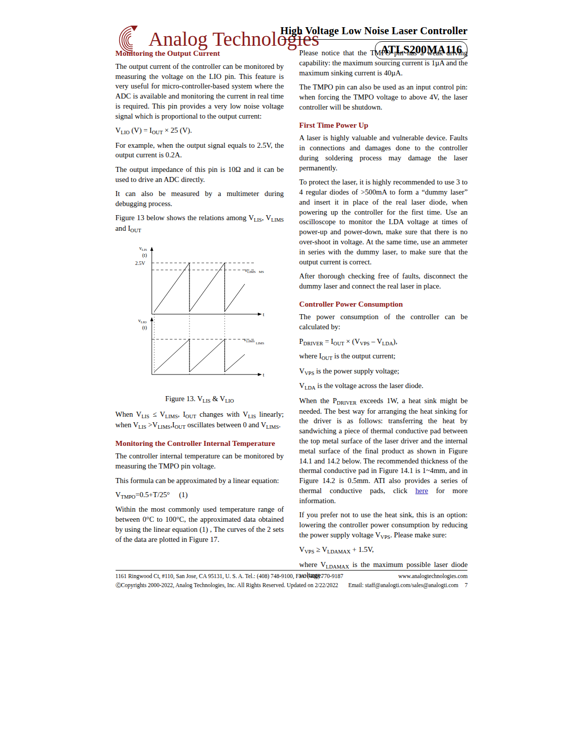Analog Technologies
High Voltage Low Noise Laser Controller
ATLS200MA116
Monitoring the Output Current
The output current of the controller can be monitored by measuring the voltage on the LIO pin. This feature is very useful for micro-controller-based system where the ADC is available and monitoring the current in real time is required. This pin provides a very low noise voltage signal which is proportional to the output current:
VLIO (V) = IOUT × 25 (V).
For example, when the output signal equals to 2.5V, the output current is 0.2A.
The output impedance of this pin is 10Ω and it can be used to drive an ADC directly.
It can also be measured by a multimeter during debugging process.
Figure 13 below shows the relations among VLIS, VLIMS and IOUT
t vLIS (t) 2.5V vLIMS MS t vLIO (t) vLIMS LIMS
Figure 13. VLIS & VLIO
When VLIS ≤ VLIMS, IOUT changes with VLIS linearly; when VLIS >VLIMS,IOUT oscillates between 0 and VLIMS.
Monitoring the Controller Internal Temperature
The controller internal temperature can be monitored by measuring the TMPO pin voltage.
This formula can be approximated by a linear equation:
VTMPO=0.5+T/25° (1)
Within the most commonly used temperature range of between 0°C to 100°C, the approximated data obtained by using the linear equation (1) , The curves of the 2 sets of the data are plotted in Figure 17.
Please notice that the TMPO pin has a weak driving capability: the maximum sourcing current is 1µA and the maximum sinking current is 40µA.
The TMPO pin can also be used as an input control pin: when forcing the TMPO voltage to above 4V, the laser controller will be shutdown.
First Time Power Up
A laser is highly valuable and vulnerable device. Faults in connections and damages done to the controller during soldering process may damage the laser permanently.
To protect the laser, it is highly recommended to use 3 to 4 regular diodes of >500mA to form a “dummy laser” and insert it in place of the real laser diode, when powering up the controller for the first time. Use an oscilloscope to monitor the LDA voltage at times of power-up and power-down, make sure that there is no over-shoot in voltage. At the same time, use an ammeter in series with the dummy laser, to make sure that the output current is correct.
After thorough checking free of faults, disconnect the dummy laser and connect the real laser in place.
Controller Power Consumption
The power consumption of the controller can be calculated by:
PDRIVER = IOUT × (VVPS – VLDA),
where IOUT is the output current;
VVPS is the power supply voltage;
VLDA is the voltage across the laser diode.
When the PDRIVER exceeds 1W, a heat sink might be needed. The best way for arranging the heat sinking for the driver is as follows: transferring the heat by sandwiching a piece of thermal conductive pad between the top metal surface of the laser driver and the internal metal surface of the final product as shown in Figure 14.1 and 14.2 below. The recommended thickness of the thermal conductive pad in Figure 14.1 is 1~4mm, and in Figure 14.2 is 0.5mm. ATI also provides a series of thermal conductive pads, click here for more information.
If you prefer not to use the heat sink, this is an option: lowering the controller power consumption by reducing the power supply voltage VVPS. Please make sure:
VVPS ≥ VLDAMAX + 1.5V,
where VLDAMAX is the maximum possible laser diode voltage.
1161 Ringwood Ct, #110, San Jose, CA 95131, U. S. A. Tel.: (408) 748-9100, Fax: (408) 770-9187 www.analogtechnologies.com
ⒸCopyrights 2000-2022, Analog Technologies, Inc. All Rights Reserved. Updated on 2/22/2022 Email: staff@analogti.com/sales@analogti.com 7